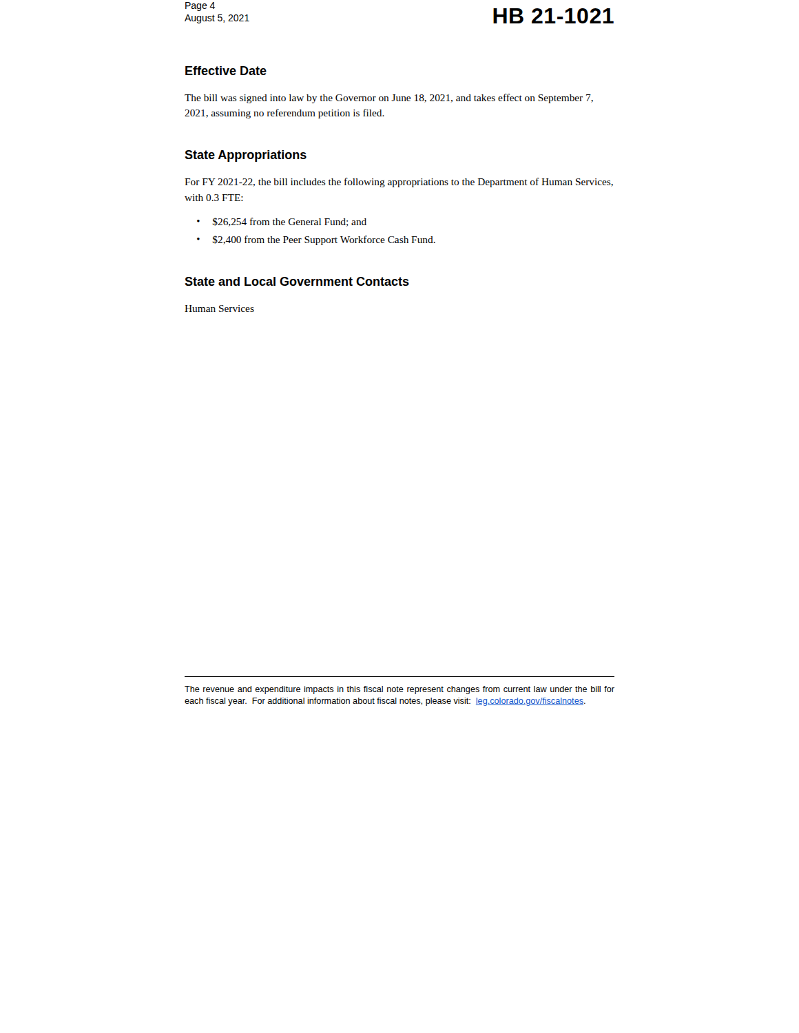Page 4
August 5, 2021
HB 21-1021
Effective Date
The bill was signed into law by the Governor on June 18, 2021, and takes effect on September 7, 2021, assuming no referendum petition is filed.
State Appropriations
For FY 2021-22, the bill includes the following appropriations to the Department of Human Services, with 0.3 FTE:
$26,254 from the General Fund; and
$2,400 from the Peer Support Workforce Cash Fund.
State and Local Government Contacts
Human Services
The revenue and expenditure impacts in this fiscal note represent changes from current law under the bill for each fiscal year. For additional information about fiscal notes, please visit: leg.colorado.gov/fiscalnotes.